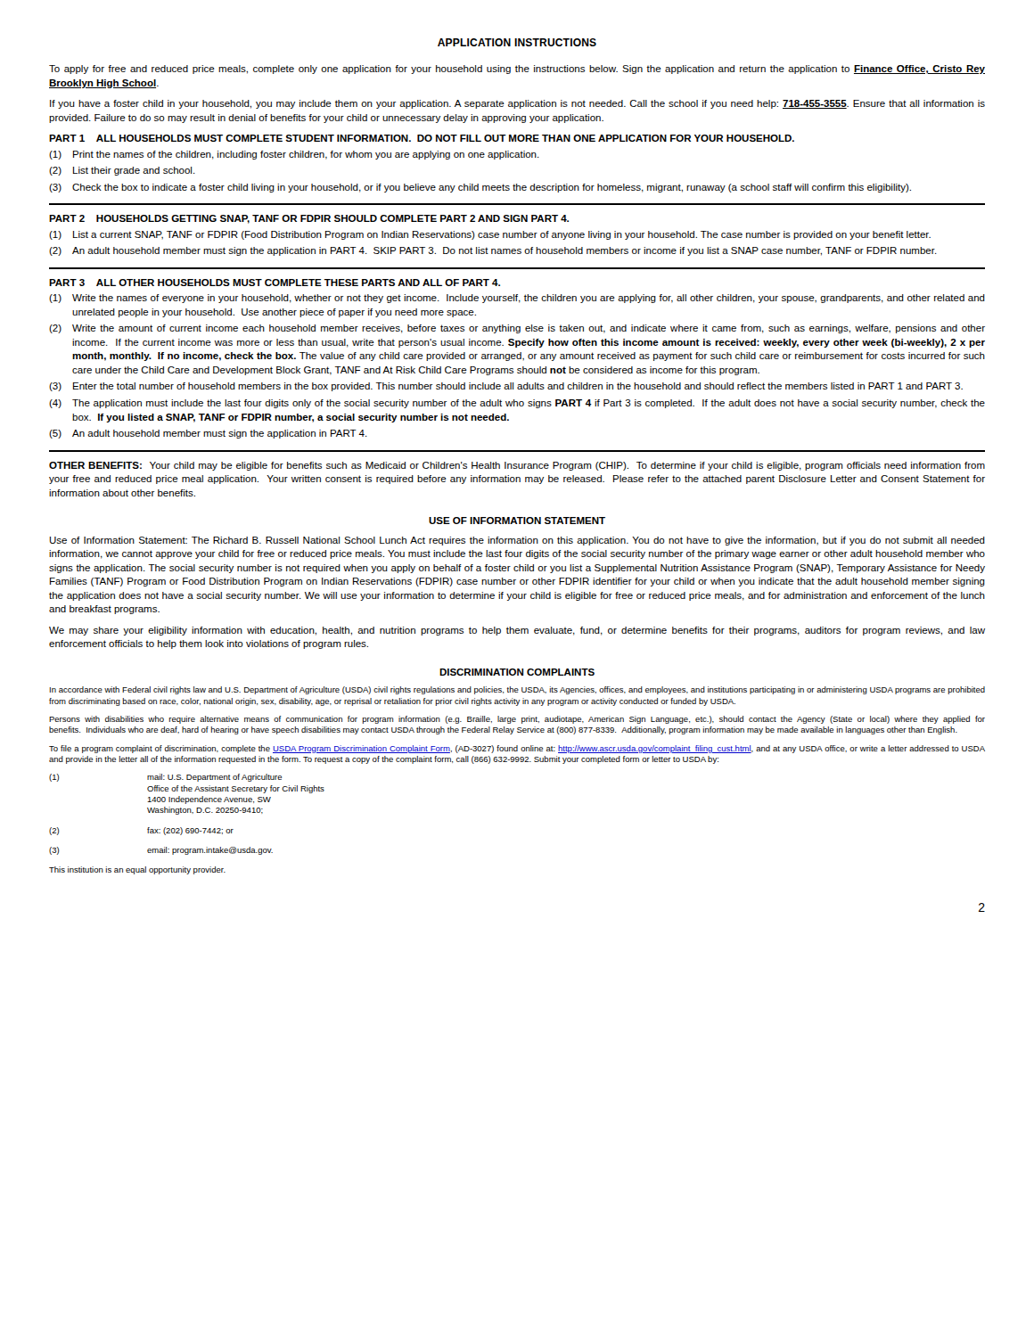APPLICATION INSTRUCTIONS
To apply for free and reduced price meals, complete only one application for your household using the instructions below. Sign the application and return the application to Finance Office, Cristo Rey Brooklyn High School.
If you have a foster child in your household, you may include them on your application. A separate application is not needed. Call the school if you need help: 718-455-3555. Ensure that all information is provided. Failure to do so may result in denial of benefits for your child or unnecessary delay in approving your application.
PART 1 ALL HOUSEHOLDS MUST COMPLETE STUDENT INFORMATION. DO NOT FILL OUT MORE THAN ONE APPLICATION FOR YOUR HOUSEHOLD.
(1) Print the names of the children, including foster children, for whom you are applying on one application.
(2) List their grade and school.
(3) Check the box to indicate a foster child living in your household, or if you believe any child meets the description for homeless, migrant, runaway (a school staff will confirm this eligibility).
PART 2 HOUSEHOLDS GETTING SNAP, TANF OR FDPIR SHOULD COMPLETE PART 2 AND SIGN PART 4.
(1) List a current SNAP, TANF or FDPIR (Food Distribution Program on Indian Reservations) case number of anyone living in your household. The case number is provided on your benefit letter.
(2) An adult household member must sign the application in PART 4. SKIP PART 3. Do not list names of household members or income if you list a SNAP case number, TANF or FDPIR number.
PART 3 ALL OTHER HOUSEHOLDS MUST COMPLETE THESE PARTS AND ALL OF PART 4.
(1) Write the names of everyone in your household, whether or not they get income. Include yourself, the children you are applying for, all other children, your spouse, grandparents, and other related and unrelated people in your household. Use another piece of paper if you need more space.
(2) Write the amount of current income each household member receives, before taxes or anything else is taken out, and indicate where it came from, such as earnings, welfare, pensions and other income. If the current income was more or less than usual, write that person's usual income. Specify how often this income amount is received: weekly, every other week (bi-weekly), 2 x per month, monthly. If no income, check the box. The value of any child care provided or arranged, or any amount received as payment for such child care or reimbursement for costs incurred for such care under the Child Care and Development Block Grant, TANF and At Risk Child Care Programs should not be considered as income for this program.
(3) Enter the total number of household members in the box provided. This number should include all adults and children in the household and should reflect the members listed in PART 1 and PART 3.
(4) The application must include the last four digits only of the social security number of the adult who signs PART 4 if Part 3 is completed. If the adult does not have a social security number, check the box. If you listed a SNAP, TANF or FDPIR number, a social security number is not needed.
(5) An adult household member must sign the application in PART 4.
OTHER BENEFITS: Your child may be eligible for benefits such as Medicaid or Children's Health Insurance Program (CHIP). To determine if your child is eligible, program officials need information from your free and reduced price meal application. Your written consent is required before any information may be released. Please refer to the attached parent Disclosure Letter and Consent Statement for information about other benefits.
USE OF INFORMATION STATEMENT
Use of Information Statement: The Richard B. Russell National School Lunch Act requires the information on this application. You do not have to give the information, but if you do not submit all needed information, we cannot approve your child for free or reduced price meals. You must include the last four digits of the social security number of the primary wage earner or other adult household member who signs the application. The social security number is not required when you apply on behalf of a foster child or you list a Supplemental Nutrition Assistance Program (SNAP), Temporary Assistance for Needy Families (TANF) Program or Food Distribution Program on Indian Reservations (FDPIR) case number or other FDPIR identifier for your child or when you indicate that the adult household member signing the application does not have a social security number. We will use your information to determine if your child is eligible for free or reduced price meals, and for administration and enforcement of the lunch and breakfast programs.
We may share your eligibility information with education, health, and nutrition programs to help them evaluate, fund, or determine benefits for their programs, auditors for program reviews, and law enforcement officials to help them look into violations of program rules.
DISCRIMINATION COMPLAINTS
In accordance with Federal civil rights law and U.S. Department of Agriculture (USDA) civil rights regulations and policies, the USDA, its Agencies, offices, and employees, and institutions participating in or administering USDA programs are prohibited from discriminating based on race, color, national origin, sex, disability, age, or reprisal or retaliation for prior civil rights activity in any program or activity conducted or funded by USDA.
Persons with disabilities who require alternative means of communication for program information (e.g. Braille, large print, audiotape, American Sign Language, etc.), should contact the Agency (State or local) where they applied for benefits. Individuals who are deaf, hard of hearing or have speech disabilities may contact USDA through the Federal Relay Service at (800) 877-8339. Additionally, program information may be made available in languages other than English.
To file a program complaint of discrimination, complete the USDA Program Discrimination Complaint Form, (AD-3027) found online at: http://www.ascr.usda.gov/complaint_filing_cust.html, and at any USDA office, or write a letter addressed to USDA and provide in the letter all of the information requested in the form. To request a copy of the complaint form, call (866) 632-9992. Submit your completed form or letter to USDA by:
(1) mail: U.S. Department of Agriculture Office of the Assistant Secretary for Civil Rights 1400 Independence Avenue, SW Washington, D.C. 20250-9410;
(2) fax: (202) 690-7442; or
(3) email: program.intake@usda.gov.
This institution is an equal opportunity provider.
2